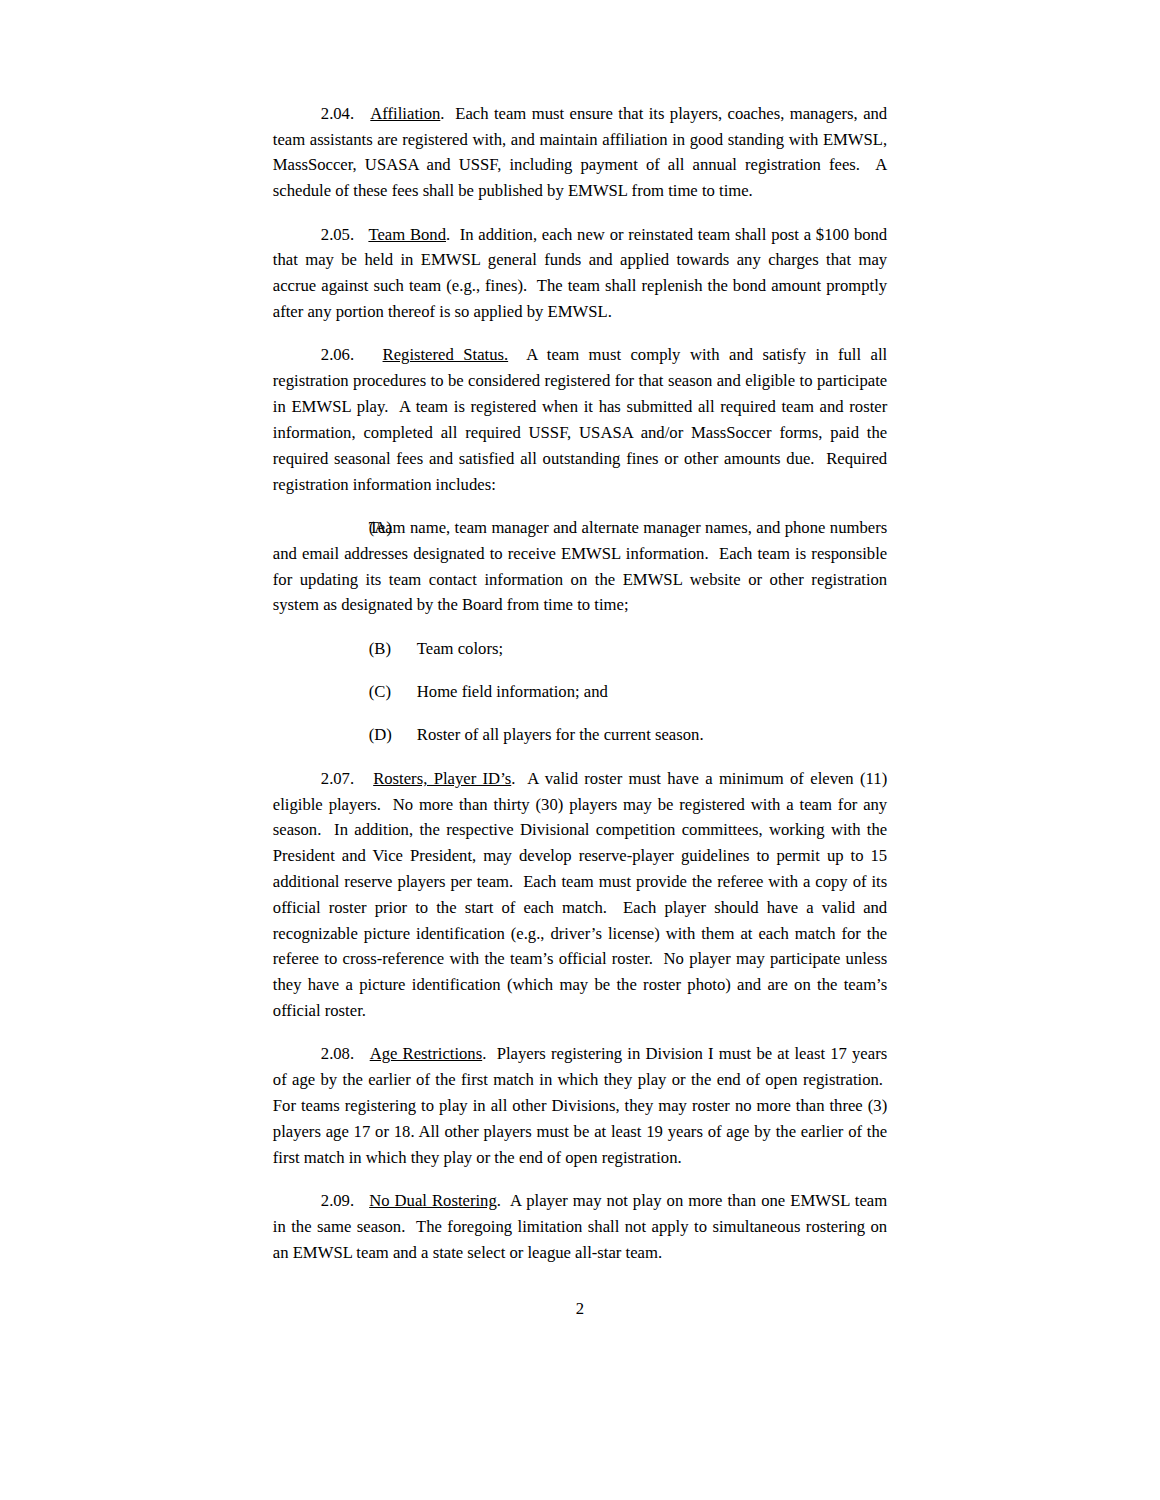2.04. Affiliation. Each team must ensure that its players, coaches, managers, and team assistants are registered with, and maintain affiliation in good standing with EMWSL, MassSoccer, USASA and USSF, including payment of all annual registration fees. A schedule of these fees shall be published by EMWSL from time to time.
2.05. Team Bond. In addition, each new or reinstated team shall post a $100 bond that may be held in EMWSL general funds and applied towards any charges that may accrue against such team (e.g., fines). The team shall replenish the bond amount promptly after any portion thereof is so applied by EMWSL.
2.06. Registered Status. A team must comply with and satisfy in full all registration procedures to be considered registered for that season and eligible to participate in EMWSL play. A team is registered when it has submitted all required team and roster information, completed all required USSF, USASA and/or MassSoccer forms, paid the required seasonal fees and satisfied all outstanding fines or other amounts due. Required registration information includes:
(A) Team name, team manager and alternate manager names, and phone numbers and email addresses designated to receive EMWSL information. Each team is responsible for updating its team contact information on the EMWSL website or other registration system as designated by the Board from time to time;
(B) Team colors;
(C) Home field information; and
(D) Roster of all players for the current season.
2.07. Rosters, Player ID’s. A valid roster must have a minimum of eleven (11) eligible players. No more than thirty (30) players may be registered with a team for any season. In addition, the respective Divisional competition committees, working with the President and Vice President, may develop reserve-player guidelines to permit up to 15 additional reserve players per team. Each team must provide the referee with a copy of its official roster prior to the start of each match. Each player should have a valid and recognizable picture identification (e.g., driver’s license) with them at each match for the referee to cross-reference with the team’s official roster. No player may participate unless they have a picture identification (which may be the roster photo) and are on the team’s official roster.
2.08. Age Restrictions. Players registering in Division I must be at least 17 years of age by the earlier of the first match in which they play or the end of open registration. For teams registering to play in all other Divisions, they may roster no more than three (3) players age 17 or 18. All other players must be at least 19 years of age by the earlier of the first match in which they play or the end of open registration.
2.09. No Dual Rostering. A player may not play on more than one EMWSL team in the same season. The foregoing limitation shall not apply to simultaneous rostering on an EMWSL team and a state select or league all-star team.
2